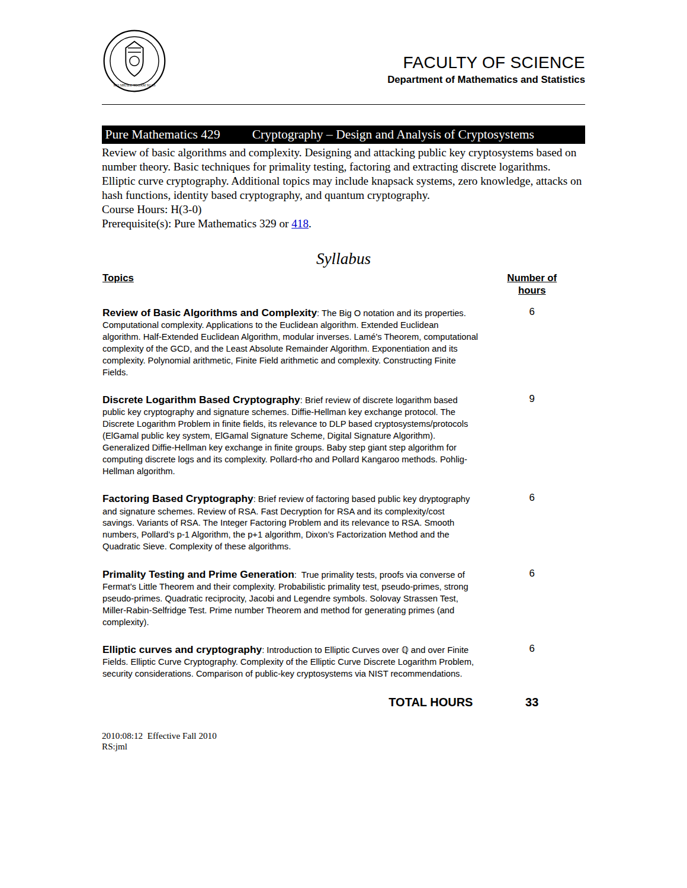FACULTY OF SCIENCE
Department of Mathematics and Statistics
Pure Mathematics 429 Cryptography – Design and Analysis of Cryptosystems
Review of basic algorithms and complexity. Designing and attacking public key cryptosystems based on number theory. Basic techniques for primality testing, factoring and extracting discrete logarithms. Elliptic curve cryptography. Additional topics may include knapsack systems, zero knowledge, attacks on hash functions, identity based cryptography, and quantum cryptography.
Course Hours: H(3-0)
Prerequisite(s): Pure Mathematics 329 or 418.
Syllabus
| Topics | Number of hours |
| --- | --- |
| Review of Basic Algorithms and Complexity : The Big O notation and its properties. Computational complexity. Applications to the Euclidean algorithm. Extended Euclidean algorithm. Half-Extended Euclidean Algorithm, modular inverses. Lamé's Theorem, computational complexity of the GCD, and the Least Absolute Remainder Algorithm. Exponentiation and its complexity. Polynomial arithmetic, Finite Field arithmetic and complexity. Constructing Finite Fields. | 6 |
| Discrete Logarithm Based Cryptography : Brief review of discrete logarithm based public key cryptography and signature schemes. Diffie-Hellman key exchange protocol. The Discrete Logarithm Problem in finite fields, its relevance to DLP based cryptosystems/protocols (ElGamal public key system, ElGamal Signature Scheme, Digital Signature Algorithm). Generalized Diffie-Hellman key exchange in finite groups. Baby step giant step algorithm for computing discrete logs and its complexity. Pollard-rho and Pollard Kangaroo methods. Pohlig-Hellman algorithm. | 9 |
| Factoring Based Cryptography : Brief review of factoring based public key dryptography and signature schemes. Review of RSA. Fast Decryption for RSA and its complexity/cost savings. Variants of RSA. The Integer Factoring Problem and its relevance to RSA. Smooth numbers, Pollard’s p-1 Algorithm, the p+1 algorithm, Dixon’s Factorization Method and the Quadratic Sieve. Complexity of these algorithms. | 6 |
| Primality Testing and Prime Generation : True primality tests, proofs via converse of Fermat’s Little Theorem and their complexity. Probabilistic primality test, pseudo-primes, strong pseudo-primes. Quadratic reciprocity, Jacobi and Legendre symbols. Solovay Strassen Test, Miller-Rabin-Selfridge Test. Prime number Theorem and method for generating primes (and complexity). | 6 |
| Elliptic curves and cryptography : Introduction to Elliptic Curves over ℚ and over Finite Fields. Elliptic Curve Cryptography. Complexity of the Elliptic Curve Discrete Logarithm Problem, security considerations. Comparison of public-key cryptosystems via NIST recommendations. | 6 |
| TOTAL HOURS | 33 |
2010:08:12 Effective Fall 2010
RS:jml